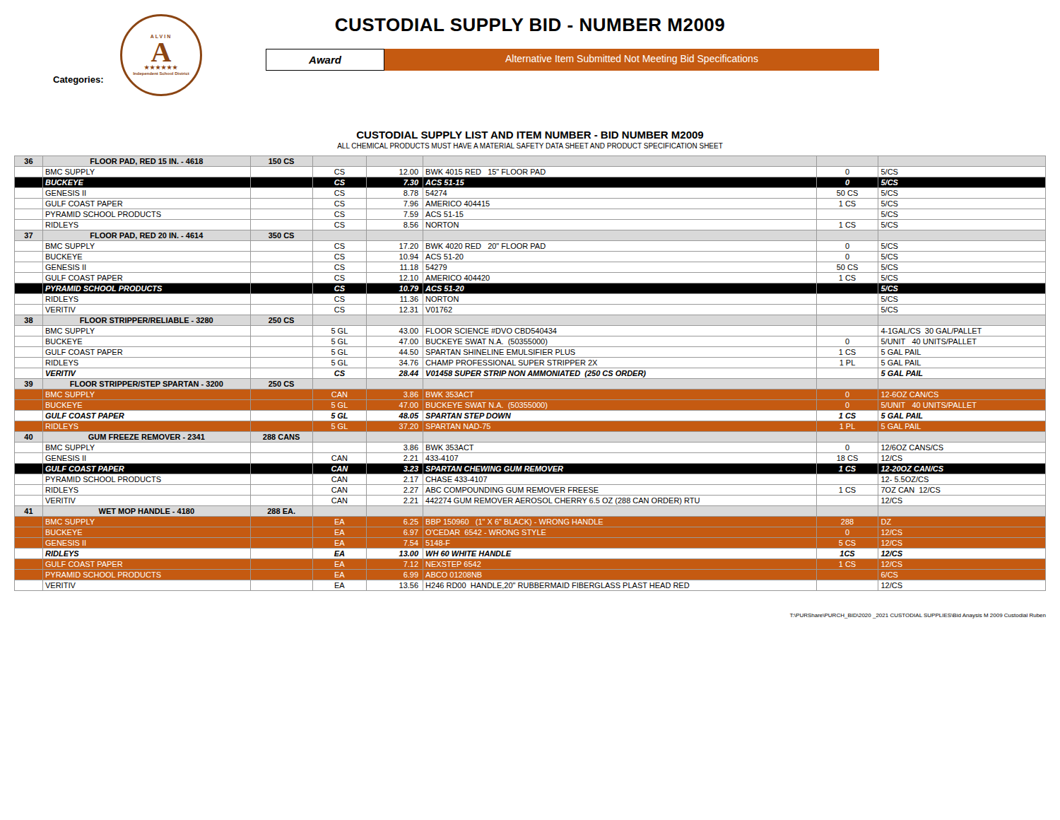ALVIN
A
★★★★★★
Independent School District
CUSTODIAL SUPPLY BID - NUMBER M2009
Categories:
Award
Alternative Item Submitted Not Meeting Bid Specifications
CUSTODIAL SUPPLY LIST AND ITEM NUMBER - BID NUMBER M2009
ALL CHEMICAL PRODUCTS MUST HAVE A MATERIAL SAFETY DATA SHEET AND PRODUCT SPECIFICATION SHEET
| 36 | FLOOR PAD, RED 15 IN. - 4618 | 150 CS | | | | | |
| | BMC SUPPLY | | CS | 12.00 | BWK 4015 RED 15" FLOOR PAD | 0 | 5/CS |
| | BUCKEYE | | CS | 7.30 | ACS 51-15 | 0 | 5/CS |
| | GENESIS II | | CS | 8.78 | 54274 | 50 CS | 5/CS |
| | GULF COAST PAPER | | CS | 7.96 | AMERICO 404415 | 1 CS | 5/CS |
| | PYRAMID SCHOOL PRODUCTS | | CS | 7.59 | ACS 51-15 | | 5/CS |
| | RIDLEYS | | CS | 8.56 | NORTON | 1 CS | 5/CS |
| 37 | FLOOR PAD, RED 20 IN. - 4614 | 350 CS | | | | | |
| | BMC SUPPLY | | CS | 17.20 | BWK 4020 RED 20" FLOOR PAD | 0 | 5/CS |
| | BUCKEYE | | CS | 10.94 | ACS 51-20 | 0 | 5/CS |
| | GENESIS II | | CS | 11.18 | 54279 | 50 CS | 5/CS |
| | GULF COAST PAPER | | CS | 12.10 | AMERICO 404420 | 1 CS | 5/CS |
| | PYRAMID SCHOOL PRODUCTS | | CS | 10.79 | ACS 51-20 | | 5/CS |
| | RIDLEYS | | CS | 11.36 | NORTON | | 5/CS |
| | VERITIV | | CS | 12.31 | V01762 | | 5/CS |
| 38 | FLOOR STRIPPER/RELIABLE - 3280 | 250 CS | | | | | |
| | BMC SUPPLY | | 5 GL | 43.00 | FLOOR SCIENCE #DVO CBD540434 | | 4-1GAL/CS 30 GAL/PALLET |
| | BUCKEYE | | 5 GL | 47.00 | BUCKEYE SWAT N.A. (50355000) | 0 | 5/UNIT 40 UNITS/PALLET |
| | GULF COAST PAPER | | 5 GL | 44.50 | SPARTAN SHINELINE EMULSIFIER PLUS | 1 CS | 5 GAL PAIL |
| | RIDLEYS | | 5 GL | 34.76 | CHAMP PROFESSIONAL SUPER STRIPPER 2X | 1 PL | 5 GAL PAIL |
| | VERITIV | | CS | 28.44 | V01458 SUPER STRIP NON AMMONIATED (250 CS ORDER) | | 5 GAL PAIL |
| 39 | FLOOR STRIPPER/STEP SPARTAN - 3200 | 250 CS | | | | | |
| | BMC SUPPLY | | CAN | 3.86 | BWK 353ACT | 0 | 12-6OZ CAN/CS |
| | BUCKEYE | | 5 GL | 47.00 | BUCKEYE SWAT N.A. (50355000) | 0 | 5/UNIT 40 UNITS/PALLET |
| | GULF COAST PAPER | | 5 GL | 48.05 | SPARTAN STEP DOWN | 1 CS | 5 GAL PAIL |
| | RIDLEYS | | 5 GL | 37.20 | SPARTAN NAD-75 | 1 PL | 5 GAL PAIL |
| 40 | GUM FREEZE REMOVER - 2341 | 288 CANS | | | | | |
| | BMC SUPPLY | | | 3.86 | BWK 353ACT | 0 | 12/6OZ CANS/CS |
| | GENESIS II | | CAN | 2.21 | 433-4107 | 18 CS | 12/CS |
| | GULF COAST PAPER | | CAN | 3.23 | SPARTAN CHEWING GUM REMOVER | 1 CS | 12-20OZ CAN/CS |
| | PYRAMID SCHOOL PRODUCTS | | CAN | 2.17 | CHASE 433-4107 | | 12- 5.5OZ/CS |
| | RIDLEYS | | CAN | 2.27 | ABC COMPOUNDING GUM REMOVER FREESE | 1 CS | 7OZ CAN 12/CS |
| | VERITIV | | CAN | 2.21 | 442274 GUM REMOVER AEROSOL CHERRY 6.5 OZ (288 CAN ORDER) RTU | | 12/CS |
| 41 | WET MOP HANDLE - 4180 | 288 EA. | | | | | |
| | BMC SUPPLY | | EA | 6.25 | BBP 150960 (1" X 6" BLACK) - WRONG HANDLE | 288 | DZ |
| | BUCKEYE | | EA | 6.97 | O'CEDAR 6542 - WRONG STYLE | 0 | 12/CS |
| | GENESIS II | | EA | 7.54 | 5148-F | 5 CS | 12/CS |
| | RIDLEYS | | EA | 13.00 | WH 60 WHITE HANDLE | 1CS | 12/CS |
| | GULF COAST PAPER | | EA | 7.12 | NEXSTEP 6542 | 1 CS | 12/CS |
| | PYRAMID SCHOOL PRODUCTS | | EA | 6.99 | ABCO 01208NB | | 6/CS |
| | VERITIV | | EA | 13.56 | H246 RD00 HANDLE,20" RUBBERMAID FIBERGLASS PLAST HEAD RED | | 12/CS |
T:\PURShare\PURCH_BID\2020 _2021 CUSTODIAL SUPPLIES\Bid Anaysis M 2009 Custodial Ruben